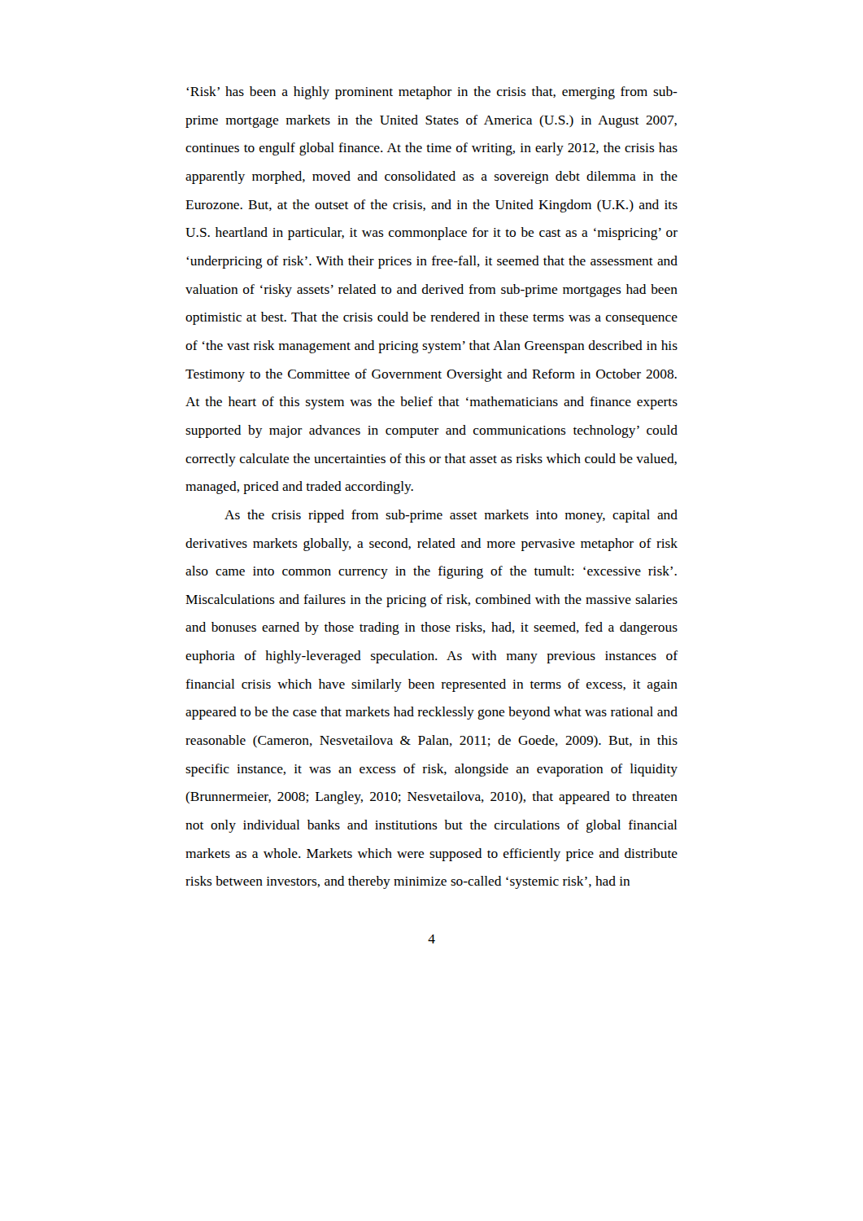‘Risk’ has been a highly prominent metaphor in the crisis that, emerging from sub-prime mortgage markets in the United States of America (U.S.) in August 2007, continues to engulf global finance. At the time of writing, in early 2012, the crisis has apparently morphed, moved and consolidated as a sovereign debt dilemma in the Eurozone. But, at the outset of the crisis, and in the United Kingdom (U.K.) and its U.S. heartland in particular, it was commonplace for it to be cast as a ‘mispricing’ or ‘underpricing of risk’. With their prices in free-fall, it seemed that the assessment and valuation of ‘risky assets’ related to and derived from sub-prime mortgages had been optimistic at best. That the crisis could be rendered in these terms was a consequence of ‘the vast risk management and pricing system’ that Alan Greenspan described in his Testimony to the Committee of Government Oversight and Reform in October 2008. At the heart of this system was the belief that ‘mathematicians and finance experts supported by major advances in computer and communications technology’ could correctly calculate the uncertainties of this or that asset as risks which could be valued, managed, priced and traded accordingly.
As the crisis ripped from sub-prime asset markets into money, capital and derivatives markets globally, a second, related and more pervasive metaphor of risk also came into common currency in the figuring of the tumult: ‘excessive risk’. Miscalculations and failures in the pricing of risk, combined with the massive salaries and bonuses earned by those trading in those risks, had, it seemed, fed a dangerous euphoria of highly-leveraged speculation. As with many previous instances of financial crisis which have similarly been represented in terms of excess, it again appeared to be the case that markets had recklessly gone beyond what was rational and reasonable (Cameron, Nesvetailova & Palan, 2011; de Goede, 2009). But, in this specific instance, it was an excess of risk, alongside an evaporation of liquidity (Brunnermeier, 2008; Langley, 2010; Nesvetailova, 2010), that appeared to threaten not only individual banks and institutions but the circulations of global financial markets as a whole. Markets which were supposed to efficiently price and distribute risks between investors, and thereby minimize so-called ‘systemic risk’, had in
4